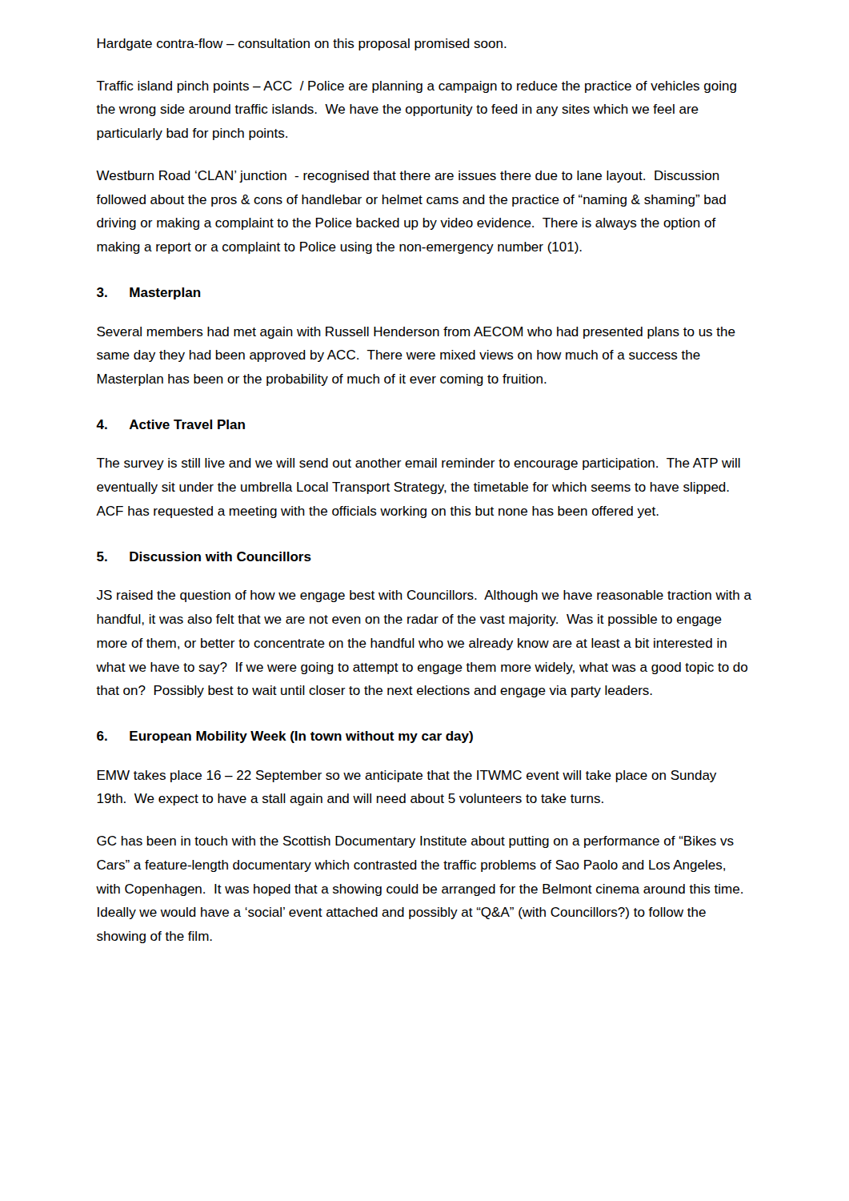Hardgate contra-flow – consultation on this proposal promised soon.
Traffic island pinch points – ACC / Police are planning a campaign to reduce the practice of vehicles going the wrong side around traffic islands. We have the opportunity to feed in any sites which we feel are particularly bad for pinch points.
Westburn Road ‘CLAN’ junction - recognised that there are issues there due to lane layout. Discussion followed about the pros & cons of handlebar or helmet cams and the practice of “naming & shaming” bad driving or making a complaint to the Police backed up by video evidence. There is always the option of making a report or a complaint to Police using the non-emergency number (101).
3. Masterplan
Several members had met again with Russell Henderson from AECOM who had presented plans to us the same day they had been approved by ACC. There were mixed views on how much of a success the Masterplan has been or the probability of much of it ever coming to fruition.
4. Active Travel Plan
The survey is still live and we will send out another email reminder to encourage participation. The ATP will eventually sit under the umbrella Local Transport Strategy, the timetable for which seems to have slipped. ACF has requested a meeting with the officials working on this but none has been offered yet.
5. Discussion with Councillors
JS raised the question of how we engage best with Councillors. Although we have reasonable traction with a handful, it was also felt that we are not even on the radar of the vast majority. Was it possible to engage more of them, or better to concentrate on the handful who we already know are at least a bit interested in what we have to say? If we were going to attempt to engage them more widely, what was a good topic to do that on? Possibly best to wait until closer to the next elections and engage via party leaders.
6. European Mobility Week (In town without my car day)
EMW takes place 16 – 22 September so we anticipate that the ITWMC event will take place on Sunday 19th. We expect to have a stall again and will need about 5 volunteers to take turns.
GC has been in touch with the Scottish Documentary Institute about putting on a performance of “Bikes vs Cars” a feature-length documentary which contrasted the traffic problems of Sao Paolo and Los Angeles, with Copenhagen. It was hoped that a showing could be arranged for the Belmont cinema around this time. Ideally we would have a ‘social’ event attached and possibly at “Q&A” (with Councillors?) to follow the showing of the film.